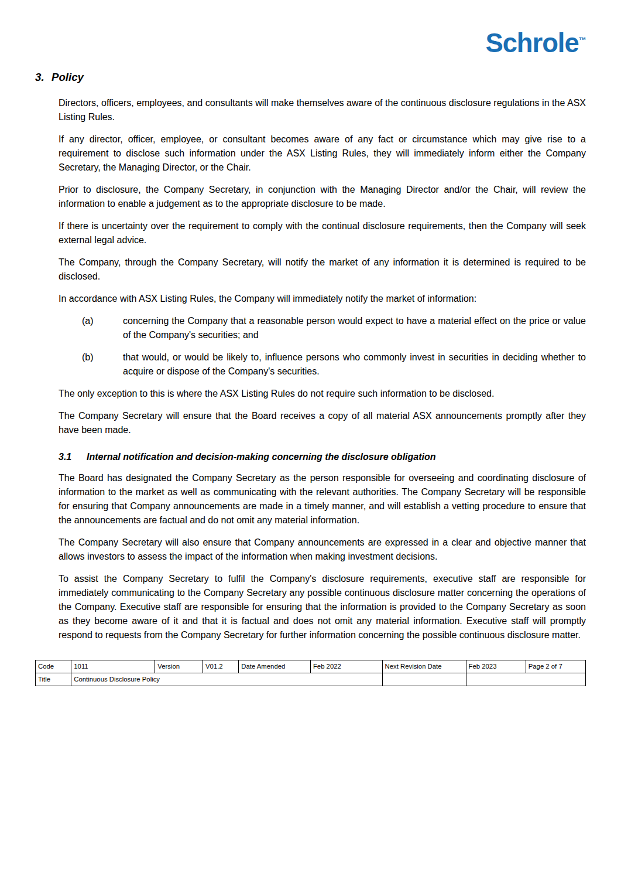Schrole™
3. Policy
Directors, officers, employees, and consultants will make themselves aware of the continuous disclosure regulations in the ASX Listing Rules.
If any director, officer, employee, or consultant becomes aware of any fact or circumstance which may give rise to a requirement to disclose such information under the ASX Listing Rules, they will immediately inform either the Company Secretary, the Managing Director, or the Chair.
Prior to disclosure, the Company Secretary, in conjunction with the Managing Director and/or the Chair, will review the information to enable a judgement as to the appropriate disclosure to be made.
If there is uncertainty over the requirement to comply with the continual disclosure requirements, then the Company will seek external legal advice.
The Company, through the Company Secretary, will notify the market of any information it is determined is required to be disclosed.
In accordance with ASX Listing Rules, the Company will immediately notify the market of information:
(a)
concerning the Company that a reasonable person would expect to have a material effect on the price or value of the Company's securities; and
(b)
that would, or would be likely to, influence persons who commonly invest in securities in deciding whether to acquire or dispose of the Company's securities.
The only exception to this is where the ASX Listing Rules do not require such information to be disclosed.
The Company Secretary will ensure that the Board receives a copy of all material ASX announcements promptly after they have been made.
3.1 Internal notification and decision-making concerning the disclosure obligation
The Board has designated the Company Secretary as the person responsible for overseeing and coordinating disclosure of information to the market as well as communicating with the relevant authorities. The Company Secretary will be responsible for ensuring that Company announcements are made in a timely manner, and will establish a vetting procedure to ensure that the announcements are factual and do not omit any material information.
The Company Secretary will also ensure that Company announcements are expressed in a clear and objective manner that allows investors to assess the impact of the information when making investment decisions.
To assist the Company Secretary to fulfil the Company's disclosure requirements, executive staff are responsible for immediately communicating to the Company Secretary any possible continuous disclosure matter concerning the operations of the Company. Executive staff are responsible for ensuring that the information is provided to the Company Secretary as soon as they become aware of it and that it is factual and does not omit any material information. Executive staff will promptly respond to requests from the Company Secretary for further information concerning the possible continuous disclosure matter.
| Code | 1011 | Version | V01.2 | Date Amended | Feb 2022 | Next Revision Date | Feb 2023 | Page 2 of 7 |
| Title | Continuous Disclosure Policy | | |